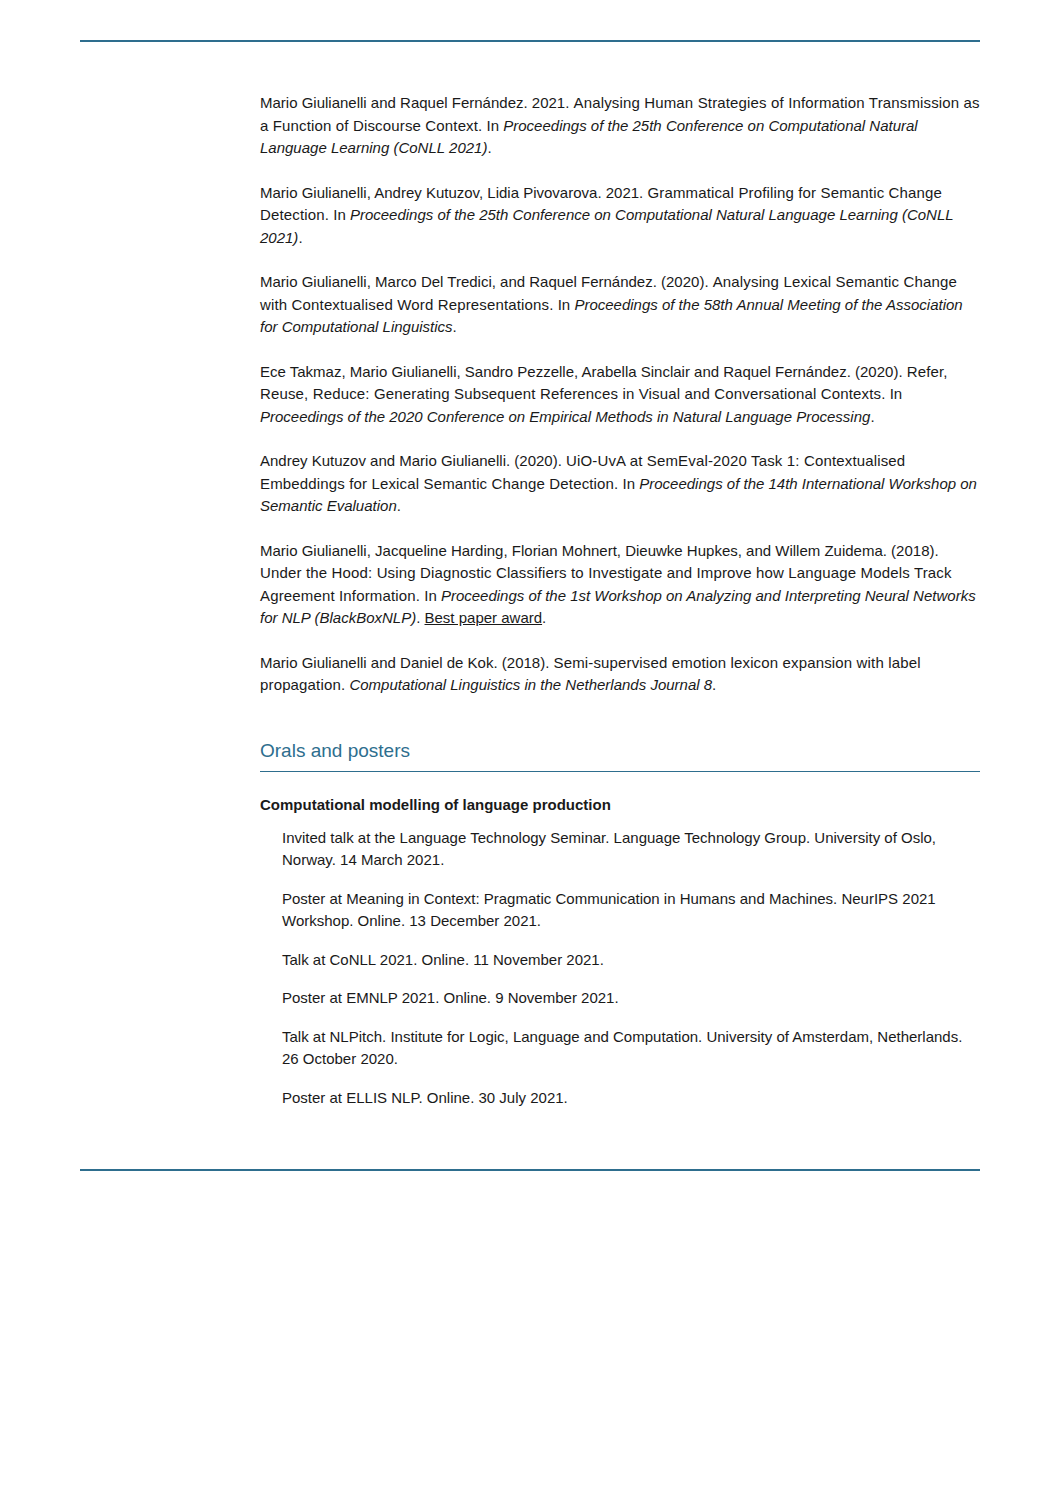Mario Giulianelli and Raquel Fernández. 2021. Analysing Human Strategies of Information Transmission as a Function of Discourse Context. In Proceedings of the 25th Conference on Computational Natural Language Learning (CoNLL 2021).
Mario Giulianelli, Andrey Kutuzov, Lidia Pivovarova. 2021. Grammatical Profiling for Semantic Change Detection. In Proceedings of the 25th Conference on Computational Natural Language Learning (CoNLL 2021).
Mario Giulianelli, Marco Del Tredici, and Raquel Fernández. (2020). Analysing Lexical Semantic Change with Contextualised Word Representations. In Proceedings of the 58th Annual Meeting of the Association for Computational Linguistics.
Ece Takmaz, Mario Giulianelli, Sandro Pezzelle, Arabella Sinclair and Raquel Fernández. (2020). Refer, Reuse, Reduce: Generating Subsequent References in Visual and Conversational Contexts. In Proceedings of the 2020 Conference on Empirical Methods in Natural Language Processing.
Andrey Kutuzov and Mario Giulianelli. (2020). UiO-UvA at SemEval-2020 Task 1: Contextualised Embeddings for Lexical Semantic Change Detection. In Proceedings of the 14th International Workshop on Semantic Evaluation.
Mario Giulianelli, Jacqueline Harding, Florian Mohnert, Dieuwke Hupkes, and Willem Zuidema. (2018). Under the Hood: Using Diagnostic Classifiers to Investigate and Improve how Language Models Track Agreement Information. In Proceedings of the 1st Workshop on Analyzing and Interpreting Neural Networks for NLP (BlackBoxNLP). Best paper award.
Mario Giulianelli and Daniel de Kok. (2018). Semi-supervised emotion lexicon expansion with label propagation. Computational Linguistics in the Netherlands Journal 8.
Orals and posters
Computational modelling of language production
Invited talk at the Language Technology Seminar. Language Technology Group. University of Oslo, Norway. 14 March 2021.
Poster at Meaning in Context: Pragmatic Communication in Humans and Machines. NeurIPS 2021 Workshop. Online. 13 December 2021.
Talk at CoNLL 2021. Online. 11 November 2021.
Poster at EMNLP 2021. Online. 9 November 2021.
Talk at NLPitch. Institute for Logic, Language and Computation. University of Amsterdam, Netherlands. 26 October 2020.
Poster at ELLIS NLP. Online. 30 July 2021.